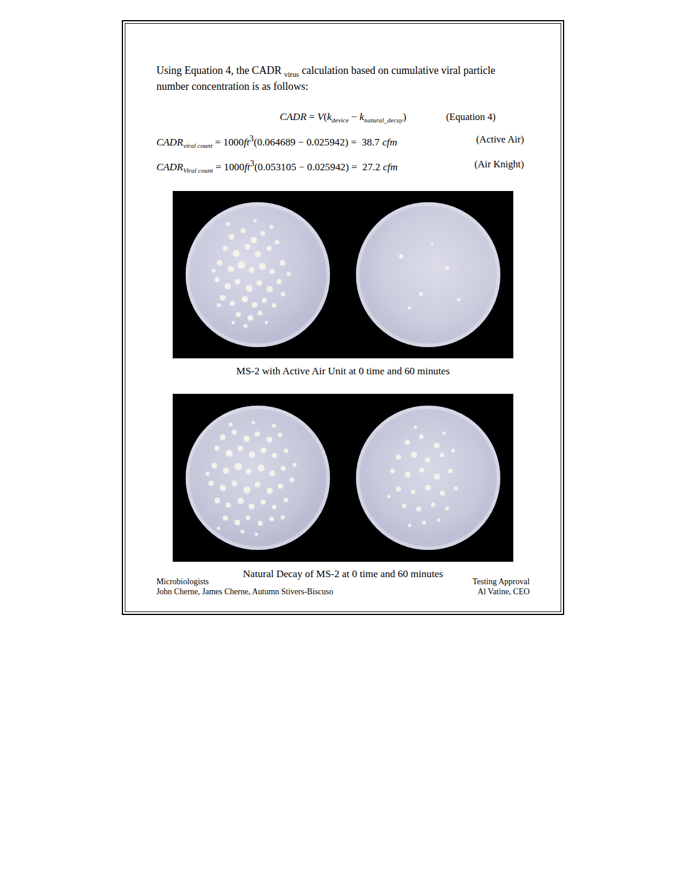Using Equation 4, the CADR virus calculation based on cumulative viral particle number concentration is as follows:
CADR = V(kdevice − knatural_decay) (Equation 4)
CADR viral count = 1000ft3(0.064689 − 0.025942) = 38.7 cfm (Active Air)
CADR Viral count = 1000ft3(0.053105 − 0.025942) = 27.2 cfm (Air Knight)
MS-2 with Active Air Unit at 0 time and 60 minutes
Natural Decay of MS-2 at 0 time and 60 minutes
Microbiologists
John Cherne, James Cherne, Autumn Stivers-Biscuso
Testing Approval
Al Vatine, CEO